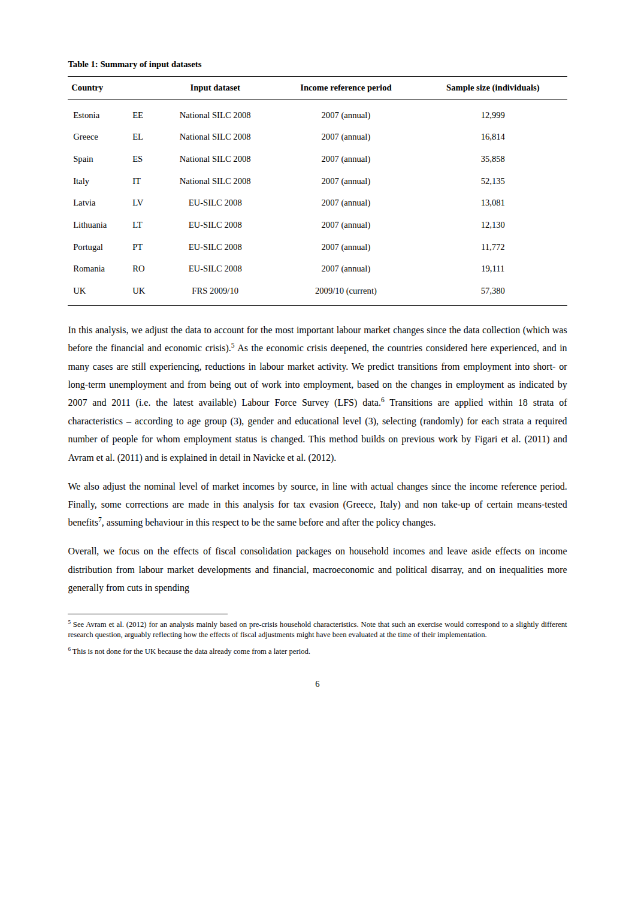Table 1: Summary of input datasets
| Country | Input dataset | Income reference period | Sample size (individuals) |
| --- | --- | --- | --- |
| Estonia | EE | National SILC 2008 | 2007 (annual) | 12,999 |
| Greece | EL | National SILC 2008 | 2007 (annual) | 16,814 |
| Spain | ES | National SILC 2008 | 2007 (annual) | 35,858 |
| Italy | IT | National SILC 2008 | 2007 (annual) | 52,135 |
| Latvia | LV | EU-SILC 2008 | 2007 (annual) | 13,081 |
| Lithuania | LT | EU-SILC 2008 | 2007 (annual) | 12,130 |
| Portugal | PT | EU-SILC 2008 | 2007 (annual) | 11,772 |
| Romania | RO | EU-SILC 2008 | 2007 (annual) | 19,111 |
| UK | UK | FRS 2009/10 | 2009/10 (current) | 57,380 |
In this analysis, we adjust the data to account for the most important labour market changes since the data collection (which was before the financial and economic crisis).5 As the economic crisis deepened, the countries considered here experienced, and in many cases are still experiencing, reductions in labour market activity. We predict transitions from employment into short- or long-term unemployment and from being out of work into employment, based on the changes in employment as indicated by 2007 and 2011 (i.e. the latest available) Labour Force Survey (LFS) data.6 Transitions are applied within 18 strata of characteristics – according to age group (3), gender and educational level (3), selecting (randomly) for each strata a required number of people for whom employment status is changed. This method builds on previous work by Figari et al. (2011) and Avram et al. (2011) and is explained in detail in Navicke et al. (2012).
We also adjust the nominal level of market incomes by source, in line with actual changes since the income reference period. Finally, some corrections are made in this analysis for tax evasion (Greece, Italy) and non take-up of certain means-tested benefits7, assuming behaviour in this respect to be the same before and after the policy changes.
Overall, we focus on the effects of fiscal consolidation packages on household incomes and leave aside effects on income distribution from labour market developments and financial, macroeconomic and political disarray, and on inequalities more generally from cuts in spending
5 See Avram et al. (2012) for an analysis mainly based on pre-crisis household characteristics. Note that such an exercise would correspond to a slightly different research question, arguably reflecting how the effects of fiscal adjustments might have been evaluated at the time of their implementation.
6 This is not done for the UK because the data already come from a later period.
6